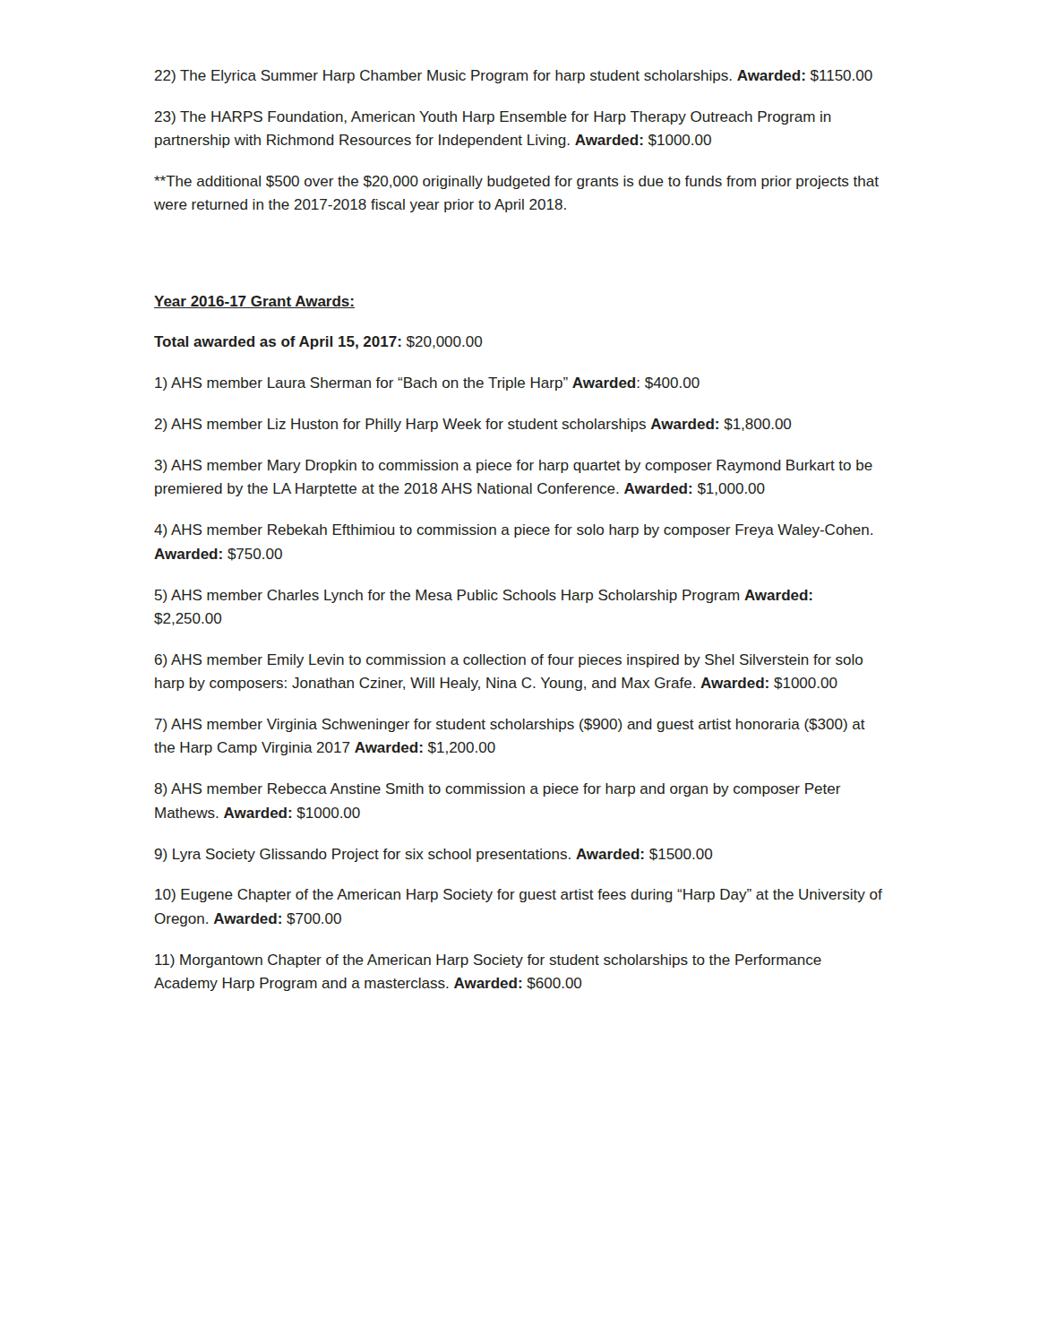22) The Elyrica Summer Harp Chamber Music Program for harp student scholarships. Awarded: $1150.00
23) The HARPS Foundation, American Youth Harp Ensemble for Harp Therapy Outreach Program in partnership with Richmond Resources for Independent Living. Awarded: $1000.00
**The additional $500 over the $20,000 originally budgeted for grants is due to funds from prior projects that were returned in the 2017-2018 fiscal year prior to April 2018.
Year 2016-17 Grant Awards:
Total awarded as of April 15, 2017: $20,000.00
1) AHS member Laura Sherman for “Bach on the Triple Harp” Awarded: $400.00
2) AHS member Liz Huston for Philly Harp Week for student scholarships Awarded: $1,800.00
3) AHS member Mary Dropkin to commission a piece for harp quartet by composer Raymond Burkart to be premiered by the LA Harptette at the 2018 AHS National Conference. Awarded: $1,000.00
4) AHS member Rebekah Efthimiou to commission a piece for solo harp by composer Freya Waley-Cohen. Awarded: $750.00
5) AHS member Charles Lynch for the Mesa Public Schools Harp Scholarship Program Awarded: $2,250.00
6) AHS member Emily Levin to commission a collection of four pieces inspired by Shel Silverstein for solo harp by composers: Jonathan Cziner, Will Healy, Nina C. Young, and Max Grafe. Awarded: $1000.00
7) AHS member Virginia Schweninger for student scholarships ($900) and guest artist honoraria ($300) at the Harp Camp Virginia 2017 Awarded: $1,200.00
8) AHS member Rebecca Anstine Smith to commission a piece for harp and organ by composer Peter Mathews. Awarded: $1000.00
9) Lyra Society Glissando Project for six school presentations. Awarded: $1500.00
10) Eugene Chapter of the American Harp Society for guest artist fees during “Harp Day” at the University of Oregon. Awarded: $700.00
11) Morgantown Chapter of the American Harp Society for student scholarships to the Performance Academy Harp Program and a masterclass. Awarded: $600.00